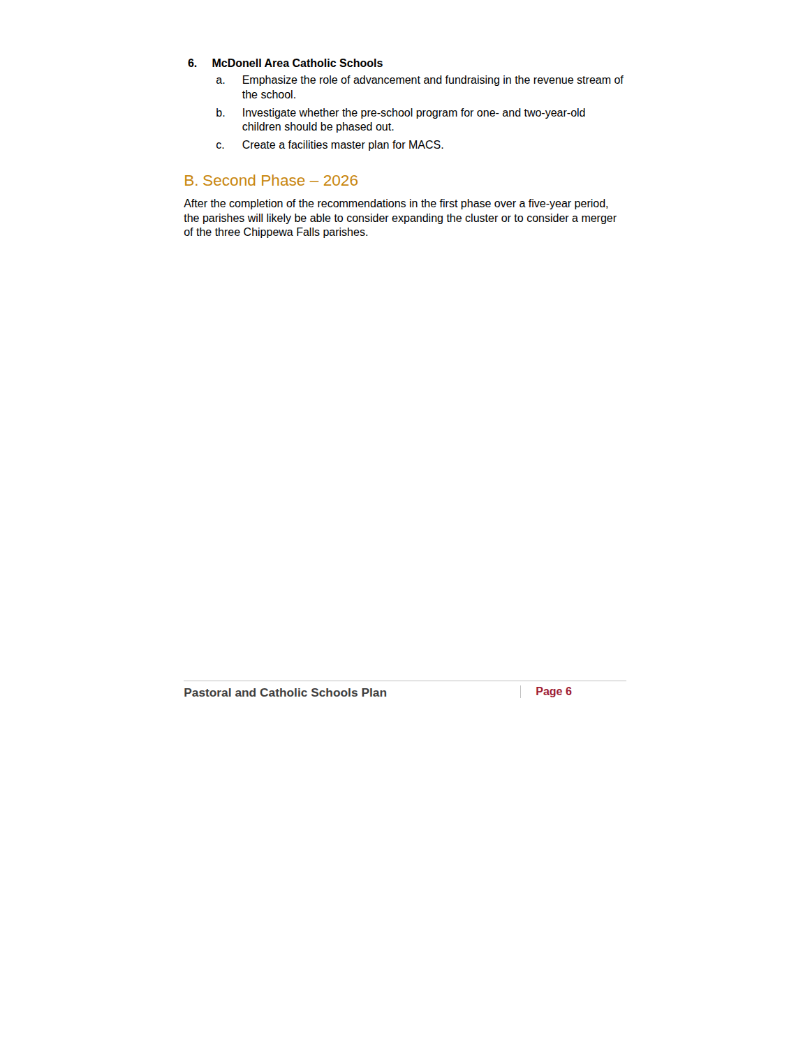6. McDonell Area Catholic Schools
a. Emphasize the role of advancement and fundraising in the revenue stream of the school.
b. Investigate whether the pre-school program for one- and two-year-old children should be phased out.
c. Create a facilities master plan for MACS.
B. Second Phase – 2026
After the completion of the recommendations in the first phase over a five-year period, the parishes will likely be able to consider expanding the cluster or to consider a merger of the three Chippewa Falls parishes.
Pastoral and Catholic Schools Plan
Page 6